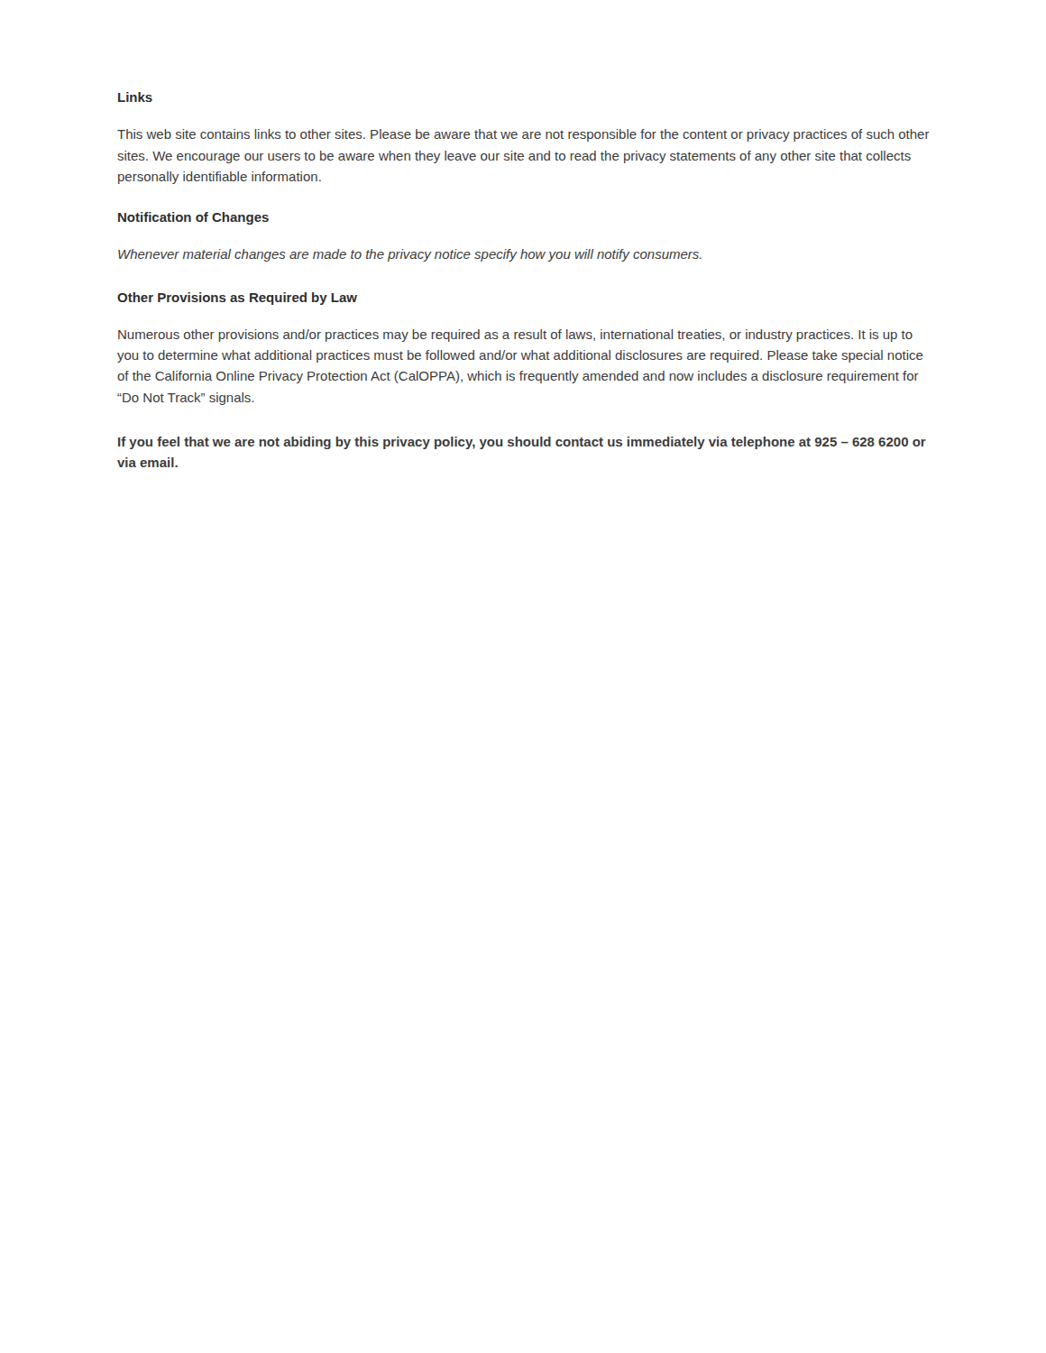Links
This web site contains links to other sites. Please be aware that we are not responsible for the content or privacy practices of such other sites. We encourage our users to be aware when they leave our site and to read the privacy statements of any other site that collects personally identifiable information.
Notification of Changes
Whenever material changes are made to the privacy notice specify how you will notify consumers.
Other Provisions as Required by Law
Numerous other provisions and/or practices may be required as a result of laws, international treaties, or industry practices. It is up to you to determine what additional practices must be followed and/or what additional disclosures are required. Please take special notice of the California Online Privacy Protection Act (CalOPPA), which is frequently amended and now includes a disclosure requirement for “Do Not Track” signals.
If you feel that we are not abiding by this privacy policy, you should contact us immediately via telephone at 925 – 628 6200 or via email.